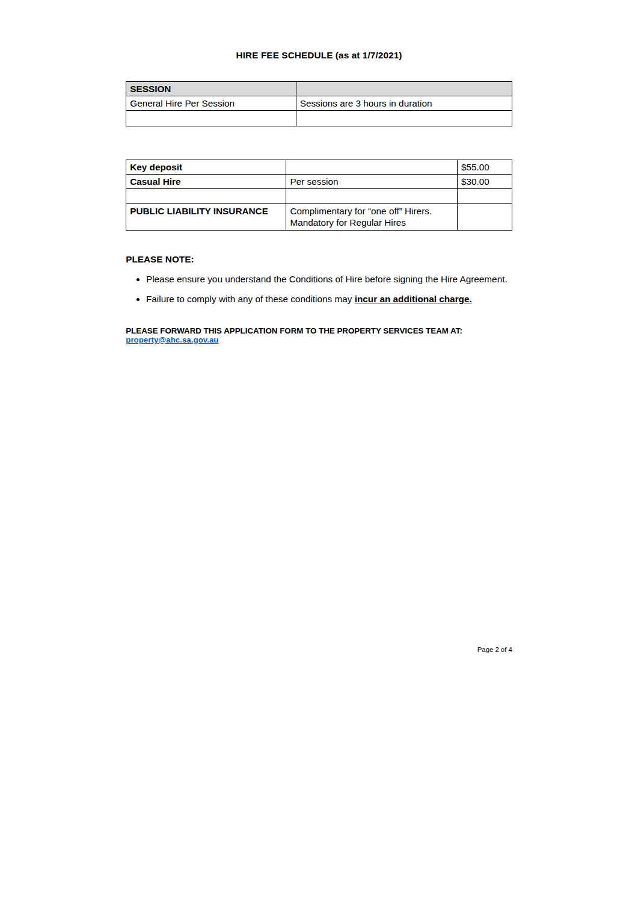HIRE FEE SCHEDULE (as at 1/7/2021)
| SESSION | |
| General Hire Per Session | Sessions are 3 hours in duration |
| Key deposit | | $55.00 |
| Casual Hire | Per session | $30.00 |
| PUBLIC LIABILITY INSURANCE | Complimentary for “one off” Hirers. Mandatory for Regular Hires | |
PLEASE NOTE:
Please ensure you understand the Conditions of Hire before signing the Hire Agreement.
Failure to comply with any of these conditions may incur an additional charge.
PLEASE FORWARD THIS APPLICATION FORM TO THE PROPERTY SERVICES TEAM AT: property@ahc.sa.gov.au
Page 2 of 4